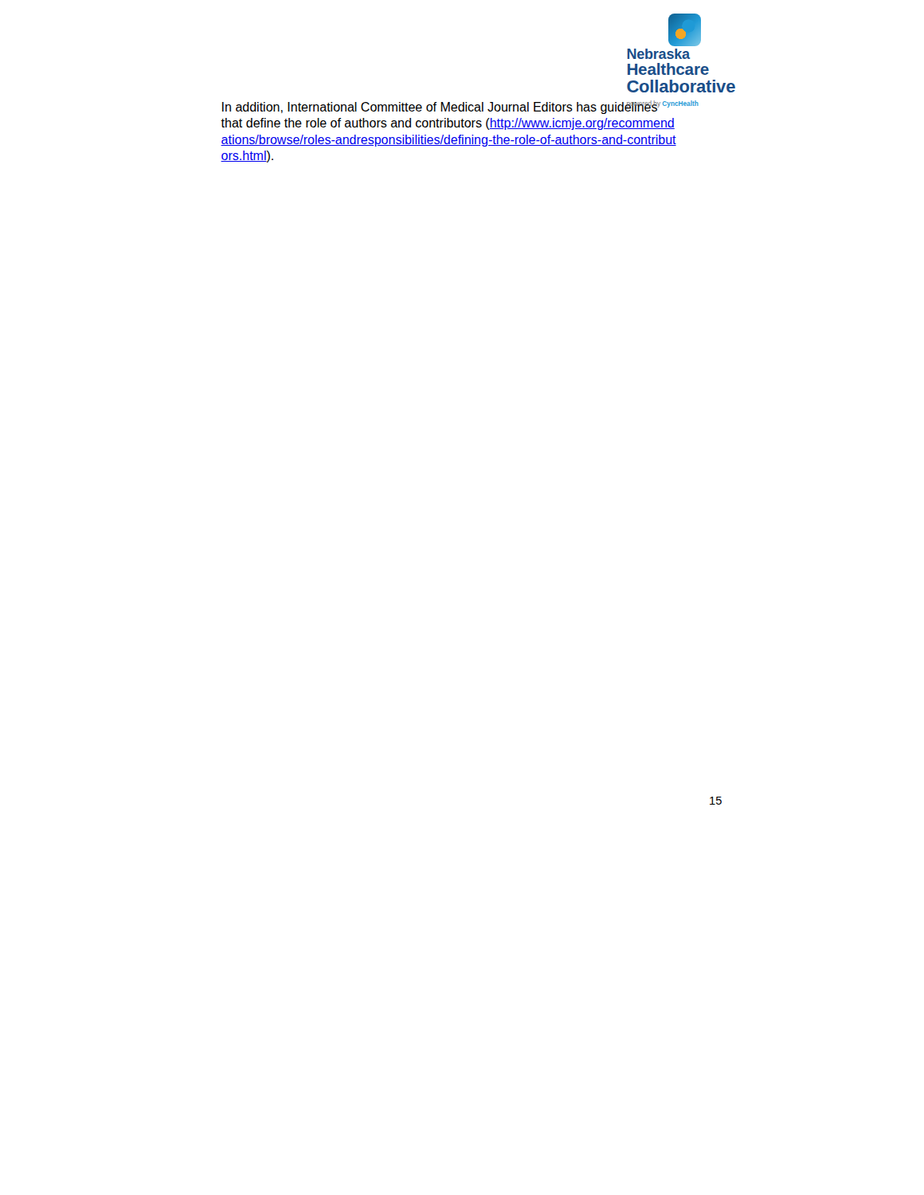Nebraska Healthcare Collaborative powered by CyncHealth
In addition, International Committee of Medical Journal Editors has guidelines that define the role of authors and contributors (http://www.icmje.org/recommendations/browse/roles-andresponsibilities/defining-the-role-of-authors-and-contributors.html).
15